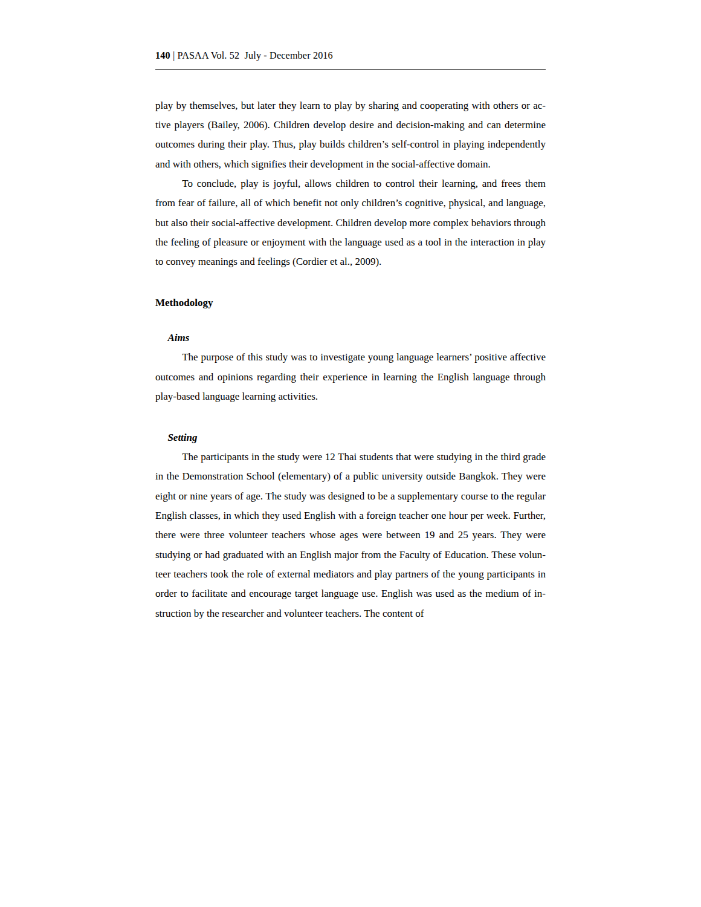140 | PASAA Vol. 52 July - December 2016
play by themselves, but later they learn to play by sharing and cooperating with others or active players (Bailey, 2006). Children develop desire and decision-making and can determine outcomes during their play. Thus, play builds children’s self-control in playing independently and with others, which signifies their development in the social-affective domain.
To conclude, play is joyful, allows children to control their learning, and frees them from fear of failure, all of which benefit not only children’s cognitive, physical, and language, but also their social-affective development. Children develop more complex behaviors through the feeling of pleasure or enjoyment with the language used as a tool in the interaction in play to convey meanings and feelings (Cordier et al., 2009).
Methodology
Aims
The purpose of this study was to investigate young language learners’ positive affective outcomes and opinions regarding their experience in learning the English language through play-based language learning activities.
Setting
The participants in the study were 12 Thai students that were studying in the third grade in the Demonstration School (elementary) of a public university outside Bangkok. They were eight or nine years of age. The study was designed to be a supplementary course to the regular English classes, in which they used English with a foreign teacher one hour per week. Further, there were three volunteer teachers whose ages were between 19 and 25 years. They were studying or had graduated with an English major from the Faculty of Education. These volunteer teachers took the role of external mediators and play partners of the young participants in order to facilitate and encourage target language use. English was used as the medium of instruction by the researcher and volunteer teachers. The content of